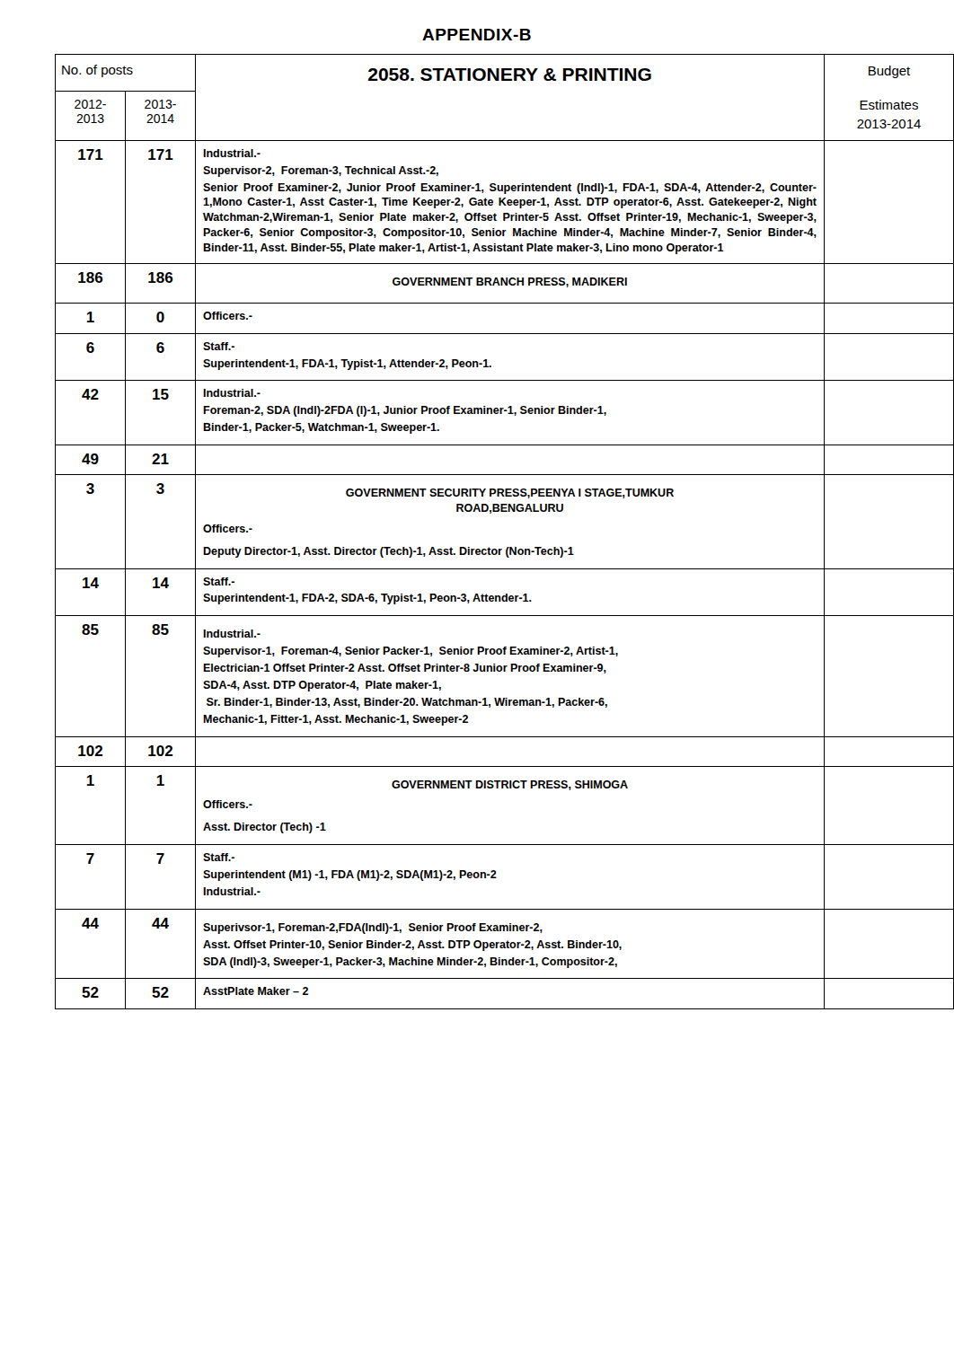APPENDIX-B
| No. of posts | 2058. STATIONERY & PRINTING | Budget Estimates 2013-2014 |
| --- | --- | --- |
| 2012- 2013 | 2013- 2014 |
| 171 | 171 | Industrial.- Supervisor-2, Foreman-3, Technical Asst.-2, Senior Proof Examiner-2, Junior Proof Examiner-1, Superintendent (Indl)-1, FDA-1, SDA-4, Attender-2, Counter-1,Mono Caster-1, Asst Caster-1, Time Keeper-2, Gate Keeper-1, Asst. DTP operator-6, Asst. Gatekeeper-2, Night Watchman-2,Wireman-1, Senior Plate maker-2, Offset Printer-5 Asst. Offset Printer-19, Mechanic-1, Sweeper-3, Packer-6, Senior Compositor-3, Compositor-10, Senior Machine Minder-4, Machine Minder-7, Senior Binder-4, Binder-11, Asst. Binder-55, Plate maker-1, Artist-1, Assistant Plate maker-3, Lino mono Operator-1 | |
| 186 | 186 | GOVERNMENT BRANCH PRESS, MADIKERI | |
| 1 | 0 | Officers.- | |
| 6 | 6 | Staff.- Superintendent-1, FDA-1, Typist-1, Attender-2, Peon-1. | |
| 42 | 15 | Industrial.- Foreman-2, SDA (Indl)-2FDA (I)-1, Junior Proof Examiner-1, Senior Binder-1, Binder-1, Packer-5, Watchman-1, Sweeper-1. | |
| 49 | 21 | | |
| 3 | 3 | GOVERNMENT SECURITY PRESS,PEENYA I STAGE,TUMKUR ROAD,BENGALURU Officers.- Deputy Director-1, Asst. Director (Tech)-1, Asst. Director (Non-Tech)-1 | |
| 14 | 14 | Staff.- Superintendent-1, FDA-2, SDA-6, Typist-1, Peon-3, Attender-1. | |
| 85 | 85 | Industrial.- Supervisor-1, Foreman-4, Senior Packer-1, Senior Proof Examiner-2, Artist-1, Electrician-1 Offset Printer-2 Asst. Offset Printer-8 Junior Proof Examiner-9, SDA-4, Asst. DTP Operator-4, Plate maker-1, Sr. Binder-1, Binder-13, Asst, Binder-20. Watchman-1, Wireman-1, Packer-6, Mechanic-1, Fitter-1, Asst. Mechanic-1, Sweeper-2 | |
| 102 | 102 | | |
| 1 | 1 | GOVERNMENT DISTRICT PRESS, SHIMOGA Officers.- Asst. Director (Tech) -1 | |
| 7 | 7 | Staff.- Superintendent (M1) -1, FDA (M1)-2, SDA(M1)-2, Peon-2 Industrial.- | |
| 44 | 44 | Superivsor-1, Foreman-2,FDA(Indl)-1, Senior Proof Examiner-2, Asst. Offset Printer-10, Senior Binder-2, Asst. DTP Operator-2, Asst. Binder-10, SDA (Indl)-3, Sweeper-1, Packer-3, Machine Minder-2, Binder-1, Compositor-2, | |
| 52 | 52 | AsstPlate Maker – 2 | |